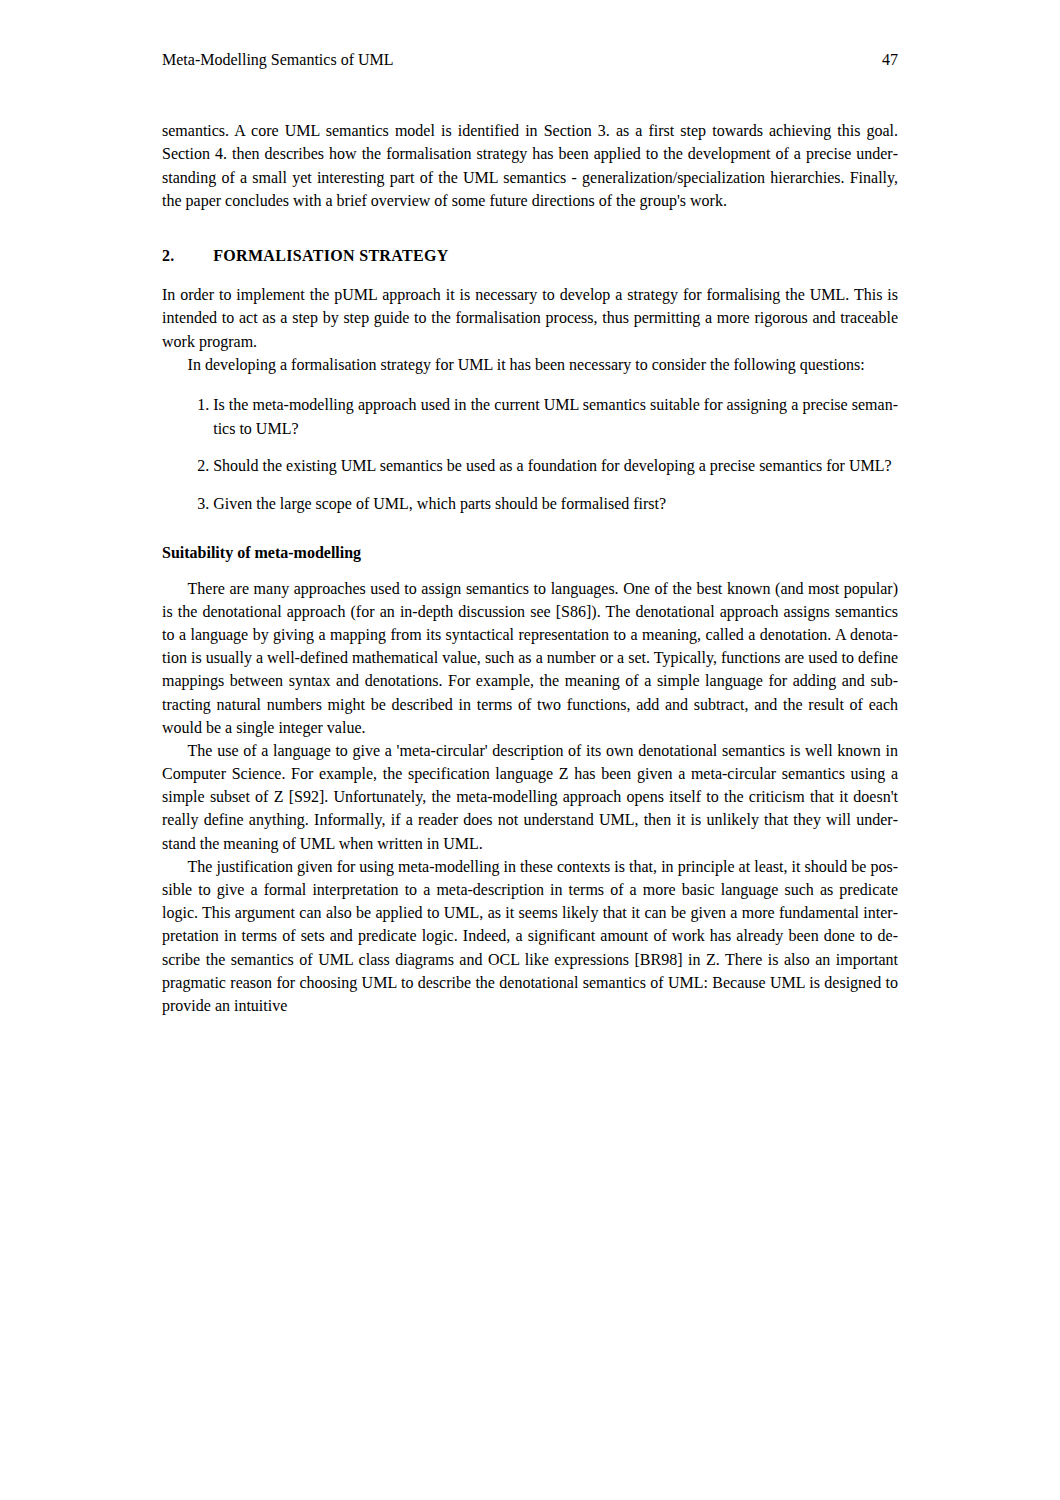Meta-Modelling Semantics of UML 47
semantics. A core UML semantics model is identified in Section 3. as a first step towards achieving this goal. Section 4. then describes how the formalisation strategy has been applied to the development of a precise understanding of a small yet interesting part of the UML semantics - generalization/specialization hierarchies. Finally, the paper concludes with a brief overview of some future directions of the group's work.
2. FORMALISATION STRATEGY
In order to implement the pUML approach it is necessary to develop a strategy for formalising the UML. This is intended to act as a step by step guide to the formalisation process, thus permitting a more rigorous and traceable work program.
In developing a formalisation strategy for UML it has been necessary to consider the following questions:
Is the meta-modelling approach used in the current UML semantics suitable for assigning a precise semantics to UML?
Should the existing UML semantics be used as a foundation for developing a precise semantics for UML?
Given the large scope of UML, which parts should be formalised first?
Suitability of meta-modelling
There are many approaches used to assign semantics to languages. One of the best known (and most popular) is the denotational approach (for an in-depth discussion see [S86]). The denotational approach assigns semantics to a language by giving a mapping from its syntactical representation to a meaning, called a denotation. A denotation is usually a well-defined mathematical value, such as a number or a set. Typically, functions are used to define mappings between syntax and denotations. For example, the meaning of a simple language for adding and subtracting natural numbers might be described in terms of two functions, add and subtract, and the result of each would be a single integer value.
The use of a language to give a 'meta-circular' description of its own denotational semantics is well known in Computer Science. For example, the specification language Z has been given a meta-circular semantics using a simple subset of Z [S92]. Unfortunately, the meta-modelling approach opens itself to the criticism that it doesn't really define anything. Informally, if a reader does not understand UML, then it is unlikely that they will understand the meaning of UML when written in UML.
The justification given for using meta-modelling in these contexts is that, in principle at least, it should be possible to give a formal interpretation to a meta-description in terms of a more basic language such as predicate logic. This argument can also be applied to UML, as it seems likely that it can be given a more fundamental interpretation in terms of sets and predicate logic. Indeed, a significant amount of work has already been done to describe the semantics of UML class diagrams and OCL like expressions [BR98] in Z. There is also an important pragmatic reason for choosing UML to describe the denotational semantics of UML: Because UML is designed to provide an intuitive